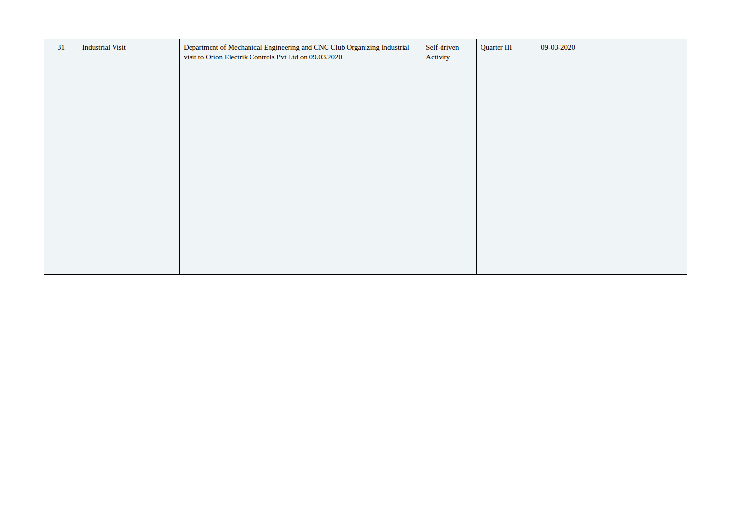| 31 | Industrial Visit | Department of Mechanical Engineering and CNC Club Organizing Industrial visit to Orion Electrik Controls Pvt Ltd on 09.03.2020 | Self-driven Activity | Quarter III | 09-03-2020 | |